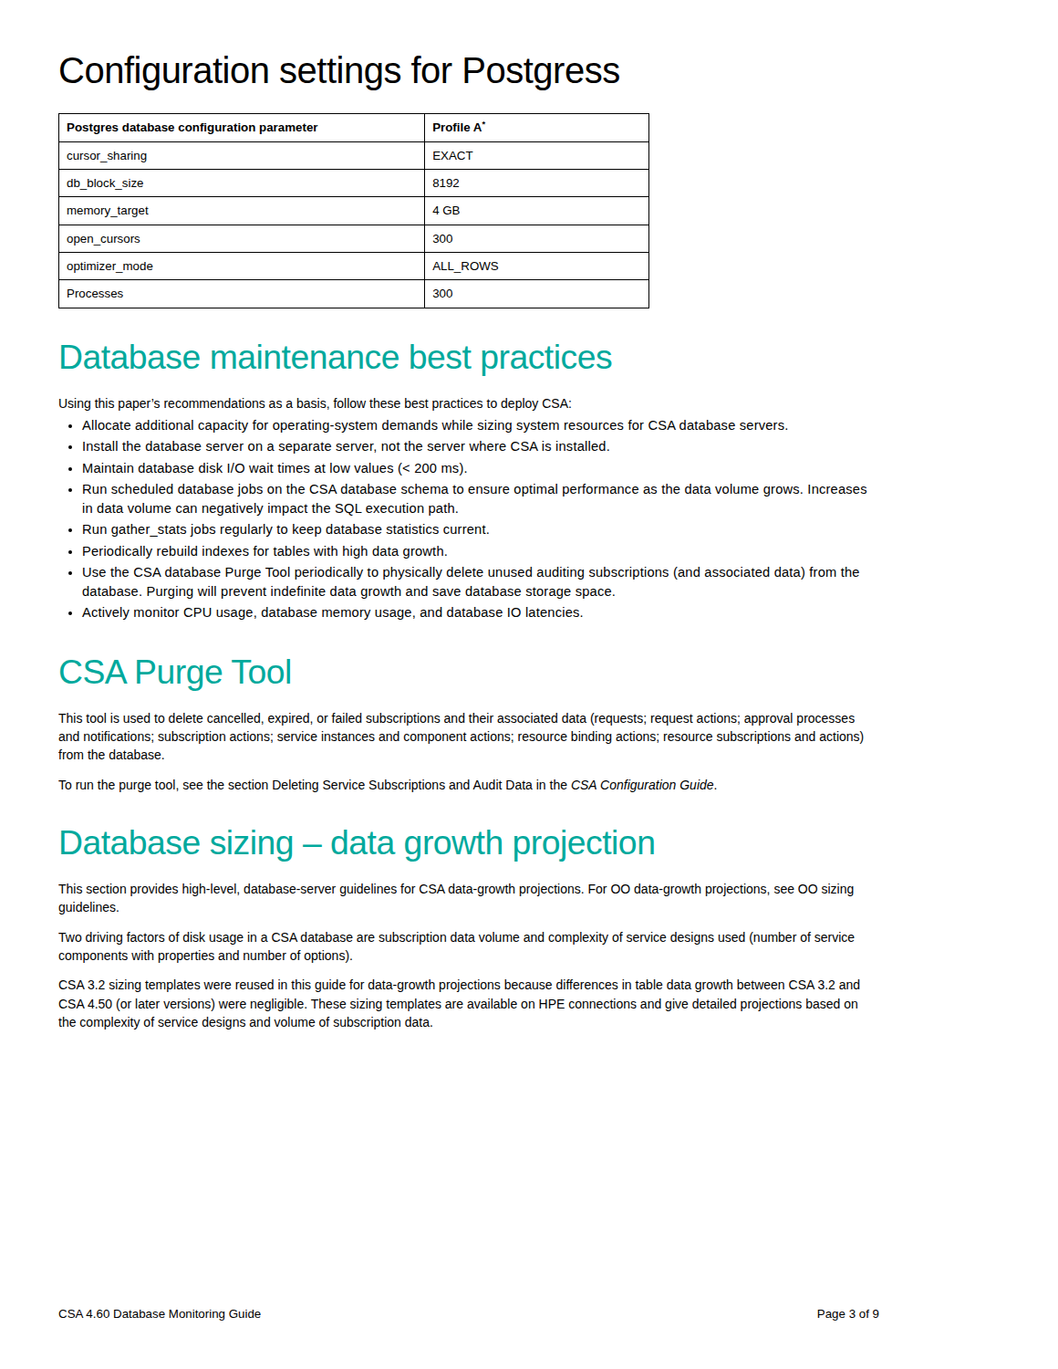Configuration settings for Postgress
| Postgres database configuration parameter | Profile A * |
| --- | --- |
| cursor_sharing | EXACT |
| db_block_size | 8192 |
| memory_target | 4 GB |
| open_cursors | 300 |
| optimizer_mode | ALL_ROWS |
| Processes | 300 |
Database maintenance best practices
Using this paper’s recommendations as a basis, follow these best practices to deploy CSA:
Allocate additional capacity for operating-system demands while sizing system resources for CSA database servers.
Install the database server on a separate server, not the server where CSA is installed.
Maintain database disk I/O wait times at low values (< 200 ms).
Run scheduled database jobs on the CSA database schema to ensure optimal performance as the data volume grows. Increases in data volume can negatively impact the SQL execution path.
Run gather_stats jobs regularly to keep database statistics current.
Periodically rebuild indexes for tables with high data growth.
Use the CSA database Purge Tool periodically to physically delete unused auditing subscriptions (and associated data) from the database. Purging will prevent indefinite data growth and save database storage space.
Actively monitor CPU usage, database memory usage, and database IO latencies.
CSA Purge Tool
This tool is used to delete cancelled, expired, or failed subscriptions and their associated data (requests; request actions; approval processes and notifications; subscription actions; service instances and component actions; resource binding actions; resource subscriptions and actions) from the database.
To run the purge tool, see the section Deleting Service Subscriptions and Audit Data in the CSA Configuration Guide.
Database sizing – data growth projection
This section provides high-level, database-server guidelines for CSA data-growth projections. For OO data-growth projections, see OO sizing guidelines.
Two driving factors of disk usage in a CSA database are subscription data volume and complexity of service designs used (number of service components with properties and number of options).
CSA 3.2 sizing templates were reused in this guide for data-growth projections because differences in table data growth between CSA 3.2 and CSA 4.50 (or later versions) were negligible. These sizing templates are available on HPE connections and give detailed projections based on the complexity of service designs and volume of subscription data.
CSA 4.60 Database Monitoring Guide Page 3 of 9